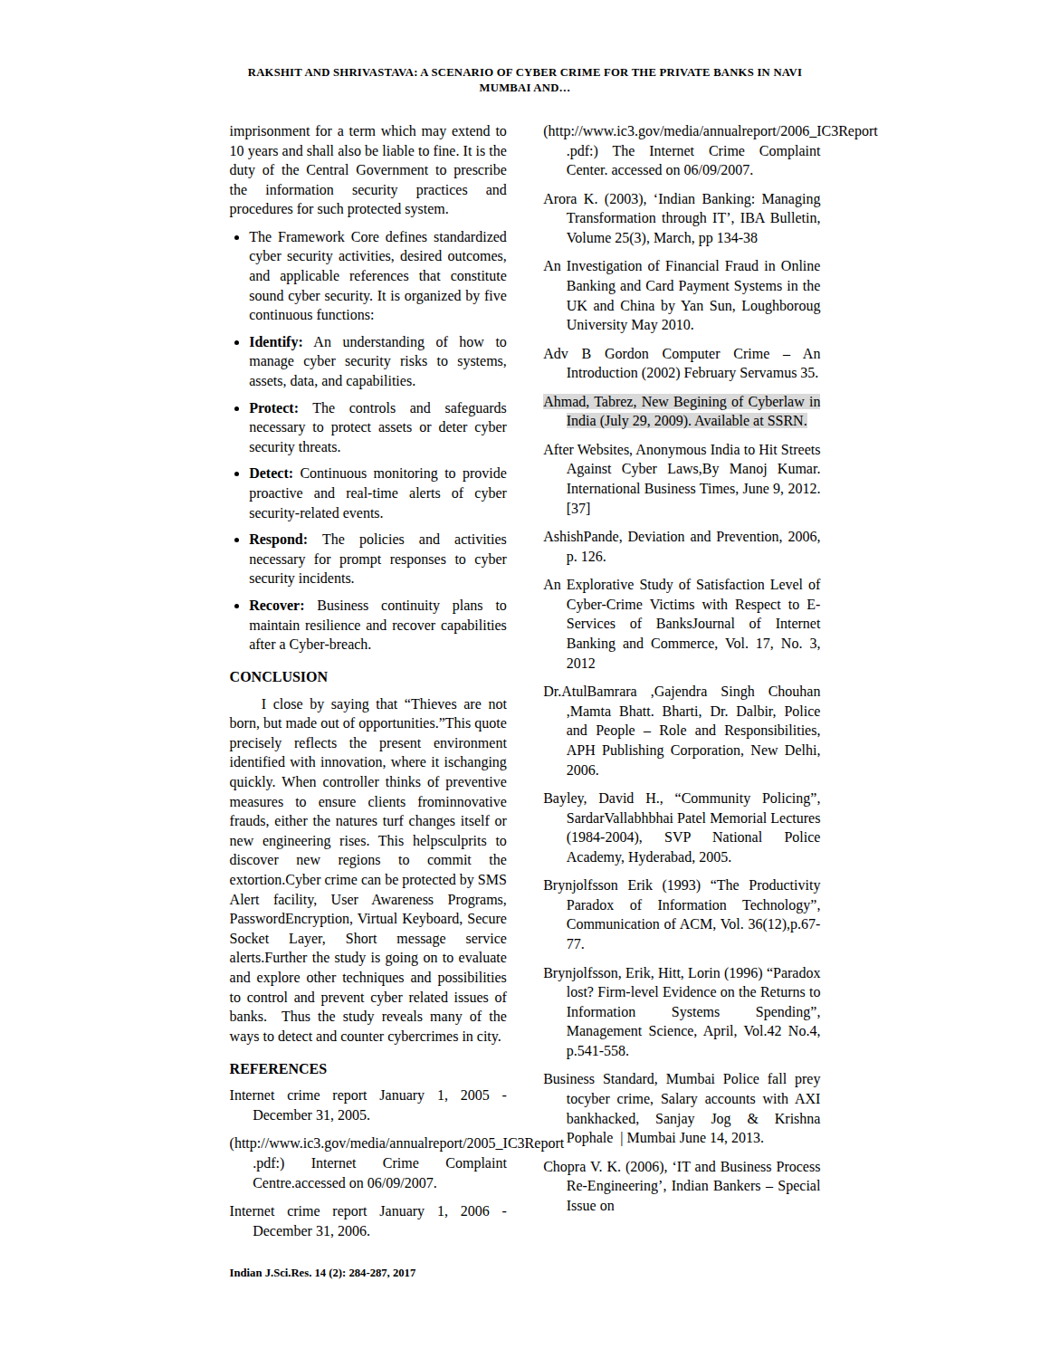Rakshit and Shrivastava: A Scenario of Cyber Crime for the Private Banks in Navi Mumbai and…
imprisonment for a term which may extend to 10 years and shall also be liable to fine. It is the duty of the Central Government to prescribe the information security practices and procedures for such protected system.
The Framework Core defines standardized cyber security activities, desired outcomes, and applicable references that constitute sound cyber security. It is organized by five continuous functions:
Identify: An understanding of how to manage cyber security risks to systems, assets, data, and capabilities.
Protect: The controls and safeguards necessary to protect assets or deter cyber security threats.
Detect: Continuous monitoring to provide proactive and real-time alerts of cyber security-related events.
Respond: The policies and activities necessary for prompt responses to cyber security incidents.
Recover: Business continuity plans to maintain resilience and recover capabilities after a Cyber-breach.
CONCLUSION
I close by saying that “Thieves are not born, but made out of opportunities.”This quote precisely reflects the present environment identified with innovation, where it ischanging quickly. When controller thinks of preventive measures to ensure clients frominnovative frauds, either the natures turf changes itself or new engineering rises. This helpsculprits to discover new regions to commit the extortion.Cyber crime can be protected by SMS Alert facility, User Awareness Programs, PasswordEncryption, Virtual Keyboard, Secure Socket Layer, Short message service alerts.Further the study is going on to evaluate and explore other techniques and possibilities to control and prevent cyber related issues of banks. Thus the study reveals many of the ways to detect and counter cybercrimes in city.
REFERENCES
Internet crime report January 1, 2005 - December 31, 2005.
(http://www.ic3.gov/media/annualreport/2005_IC3Report .pdf:) Internet Crime Complaint Centre.accessed on 06/09/2007.
Internet crime report January 1, 2006 - December 31, 2006.
(http://www.ic3.gov/media/annualreport/2006_IC3Report .pdf:) The Internet Crime Complaint Center. accessed on 06/09/2007.
Arora K. (2003), ‘Indian Banking: Managing Transformation through IT’, IBA Bulletin, Volume 25(3), March, pp 134-38
An Investigation of Financial Fraud in Online Banking and Card Payment Systems in the UK and China by Yan Sun, Loughboroug University May 2010.
Adv B Gordon Computer Crime – An Introduction (2002) February Servamus 35.
Ahmad, Tabrez, New Begining of Cyberlaw in India (July 29, 2009). Available at SSRN.
After Websites, Anonymous India to Hit Streets Against Cyber Laws,By Manoj Kumar. International Business Times, June 9, 2012. [37]
AshishPande, Deviation and Prevention, 2006, p. 126.
An Explorative Study of Satisfaction Level of Cyber-Crime Victims with Respect to E-Services of BanksJournal of Internet Banking and Commerce, Vol. 17, No. 3, 2012
Dr.AtulBamrara ,Gajendra Singh Chouhan ,Mamta Bhatt. Bharti, Dr. Dalbir, Police and People – Role and Responsibilities, APH Publishing Corporation, New Delhi, 2006.
Bayley, David H., “Community Policing”, SardarVallabhbhai Patel Memorial Lectures (1984-2004), SVP National Police Academy, Hyderabad, 2005.
Brynjolfsson Erik (1993) “The Productivity Paradox of Information Technology”, Communication of ACM, Vol. 36(12),p.67-77.
Brynjolfsson, Erik, Hitt, Lorin (1996) “Paradox lost? Firm-level Evidence on the Returns to Information Systems Spending”, Management Science, April, Vol.42 No.4, p.541-558.
Business Standard, Mumbai Police fall prey tocyber crime, Salary accounts with AXI bankhacked, Sanjay Jog & Krishna Pophale | Mumbai June 14, 2013.
Chopra V. K. (2006), ‘IT and Business Process Re-Engineering’, Indian Bankers – Special Issue on
Indian J.Sci.Res. 14 (2): 284-287, 2017